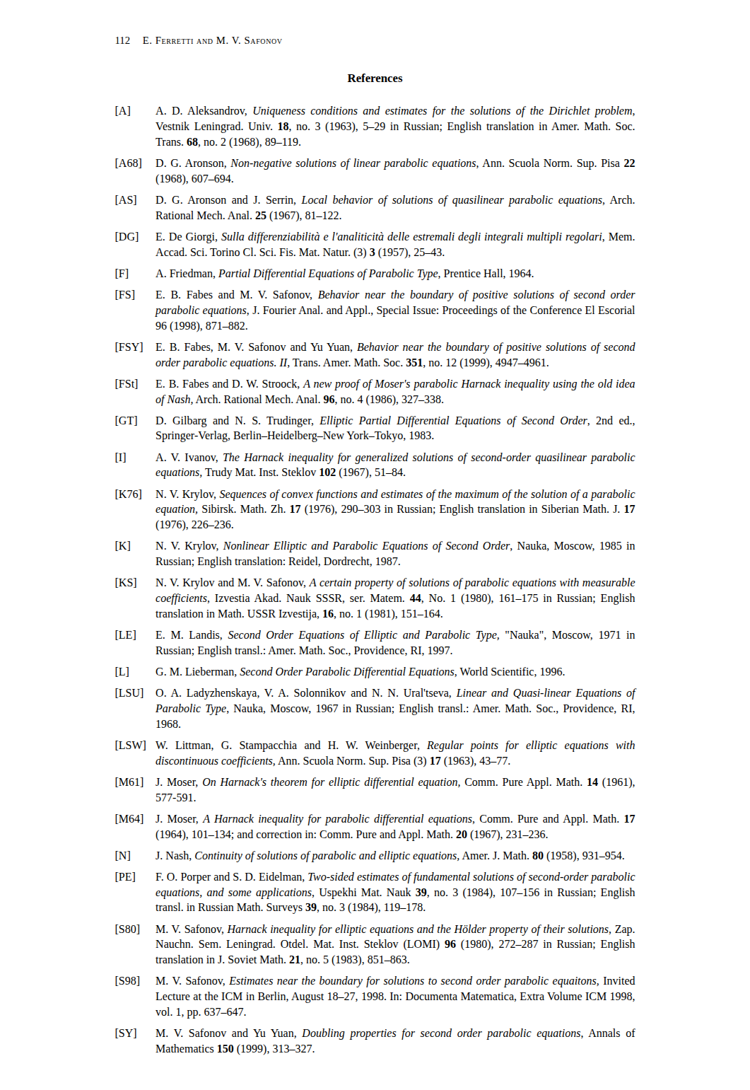112 E. Ferretti and M. V. Safonov
References
[A]
A. D. Aleksandrov, Uniqueness conditions and estimates for the solutions of the Dirichlet problem, Vestnik Leningrad. Univ. 18, no. 3 (1963), 5–29 in Russian; English translation in Amer. Math. Soc. Trans. 68, no. 2 (1968), 89–119.
[A68]
D. G. Aronson, Non-negative solutions of linear parabolic equations, Ann. Scuola Norm. Sup. Pisa 22 (1968), 607–694.
[AS]
D. G. Aronson and J. Serrin, Local behavior of solutions of quasilinear parabolic equations, Arch. Rational Mech. Anal. 25 (1967), 81–122.
[DG]
E. De Giorgi, Sulla differenziabilità e l'analiticità delle estremali degli integrali multipli regolari, Mem. Accad. Sci. Torino Cl. Sci. Fis. Mat. Natur. (3) 3 (1957), 25–43.
[F]
A. Friedman, Partial Differential Equations of Parabolic Type, Prentice Hall, 1964.
[FS]
E. B. Fabes and M. V. Safonov, Behavior near the boundary of positive solutions of second order parabolic equations, J. Fourier Anal. and Appl., Special Issue: Proceedings of the Conference El Escorial 96 (1998), 871–882.
[FSY]
E. B. Fabes, M. V. Safonov and Yu Yuan, Behavior near the boundary of positive solutions of second order parabolic equations. II, Trans. Amer. Math. Soc. 351, no. 12 (1999), 4947–4961.
[FSt]
E. B. Fabes and D. W. Stroock, A new proof of Moser's parabolic Harnack inequality using the old idea of Nash, Arch. Rational Mech. Anal. 96, no. 4 (1986), 327–338.
[GT]
D. Gilbarg and N. S. Trudinger, Elliptic Partial Differential Equations of Second Order, 2nd ed., Springer-Verlag, Berlin–Heidelberg–New York–Tokyo, 1983.
[I]
A. V. Ivanov, The Harnack inequality for generalized solutions of second-order quasilinear parabolic equations, Trudy Mat. Inst. Steklov 102 (1967), 51–84.
[K76]
N. V. Krylov, Sequences of convex functions and estimates of the maximum of the solution of a parabolic equation, Sibirsk. Math. Zh. 17 (1976), 290–303 in Russian; English translation in Siberian Math. J. 17 (1976), 226–236.
[K]
N. V. Krylov, Nonlinear Elliptic and Parabolic Equations of Second Order, Nauka, Moscow, 1985 in Russian; English translation: Reidel, Dordrecht, 1987.
[KS]
N. V. Krylov and M. V. Safonov, A certain property of solutions of parabolic equations with measurable coefficients, Izvestia Akad. Nauk SSSR, ser. Matem. 44, No. 1 (1980), 161–175 in Russian; English translation in Math. USSR Izvestija, 16, no. 1 (1981), 151–164.
[LE]
E. M. Landis, Second Order Equations of Elliptic and Parabolic Type, "Nauka", Moscow, 1971 in Russian; English transl.: Amer. Math. Soc., Providence, RI, 1997.
[L]
G. M. Lieberman, Second Order Parabolic Differential Equations, World Scientific, 1996.
[LSU]
O. A. Ladyzhenskaya, V. A. Solonnikov and N. N. Ural'tseva, Linear and Quasi-linear Equations of Parabolic Type, Nauka, Moscow, 1967 in Russian; English transl.: Amer. Math. Soc., Providence, RI, 1968.
[LSW]
W. Littman, G. Stampacchia and H. W. Weinberger, Regular points for elliptic equations with discontinuous coefficients, Ann. Scuola Norm. Sup. Pisa (3) 17 (1963), 43–77.
[M61]
J. Moser, On Harnack's theorem for elliptic differential equation, Comm. Pure Appl. Math. 14 (1961), 577-591.
[M64]
J. Moser, A Harnack inequality for parabolic differential equations, Comm. Pure and Appl. Math. 17 (1964), 101–134; and correction in: Comm. Pure and Appl. Math. 20 (1967), 231–236.
[N]
J. Nash, Continuity of solutions of parabolic and elliptic equations, Amer. J. Math. 80 (1958), 931–954.
[PE]
F. O. Porper and S. D. Eidelman, Two-sided estimates of fundamental solutions of second-order parabolic equations, and some applications, Uspekhi Mat. Nauk 39, no. 3 (1984), 107–156 in Russian; English transl. in Russian Math. Surveys 39, no. 3 (1984), 119–178.
[S80]
M. V. Safonov, Harnack inequality for elliptic equations and the Hölder property of their solutions, Zap. Nauchn. Sem. Leningrad. Otdel. Mat. Inst. Steklov (LOMI) 96 (1980), 272–287 in Russian; English translation in J. Soviet Math. 21, no. 5 (1983), 851–863.
[S98]
M. V. Safonov, Estimates near the boundary for solutions to second order parabolic equaitons, Invited Lecture at the ICM in Berlin, August 18–27, 1998. In: Documenta Matematica, Extra Volume ICM 1998, vol. 1, pp. 637–647.
[SY]
M. V. Safonov and Yu Yuan, Doubling properties for second order parabolic equations, Annals of Mathematics 150 (1999), 313–327.